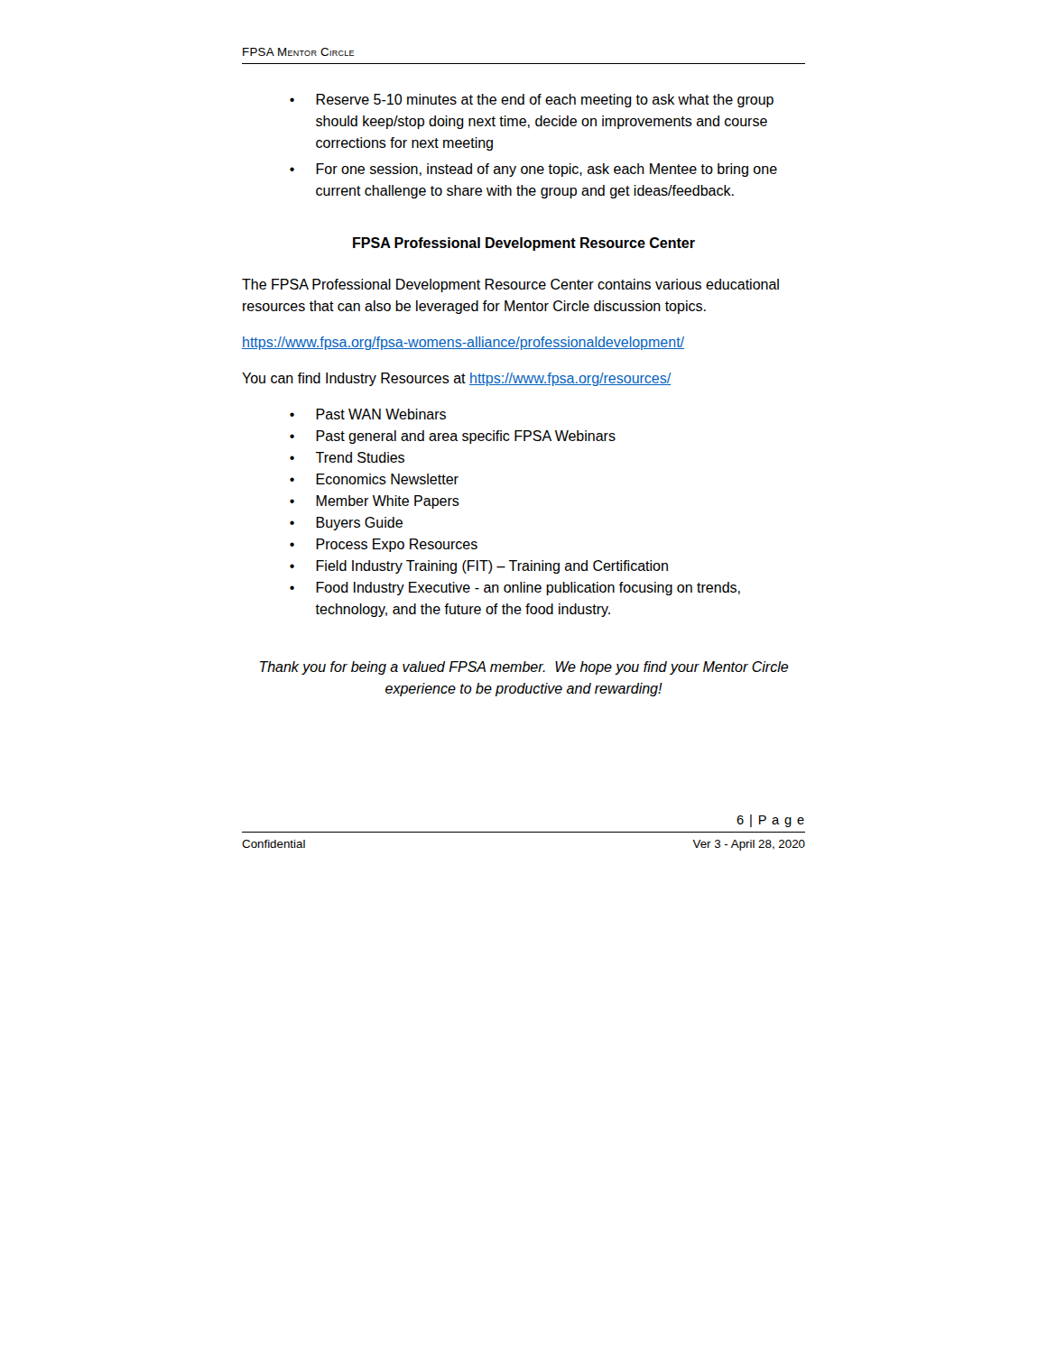FPSA Mentor Circle
Reserve 5-10 minutes at the end of each meeting to ask what the group should keep/stop doing next time, decide on improvements and course corrections for next meeting
For one session, instead of any one topic, ask each Mentee to bring one current challenge to share with the group and get ideas/feedback.
FPSA Professional Development Resource Center
The FPSA Professional Development Resource Center contains various educational resources that can also be leveraged for Mentor Circle discussion topics.
https://www.fpsa.org/fpsa-womens-alliance/professionaldevelopment/
You can find Industry Resources at https://www.fpsa.org/resources/
Past WAN Webinars
Past general and area specific FPSA Webinars
Trend Studies
Economics Newsletter
Member White Papers
Buyers Guide
Process Expo Resources
Field Industry Training (FIT) – Training and Certification
Food Industry Executive - an online publication focusing on trends, technology, and the future of the food industry.
Thank you for being a valued FPSA member. We hope you find your Mentor Circle experience to be productive and rewarding!
6 | P a g e
Confidential Ver 3 - April 28, 2020